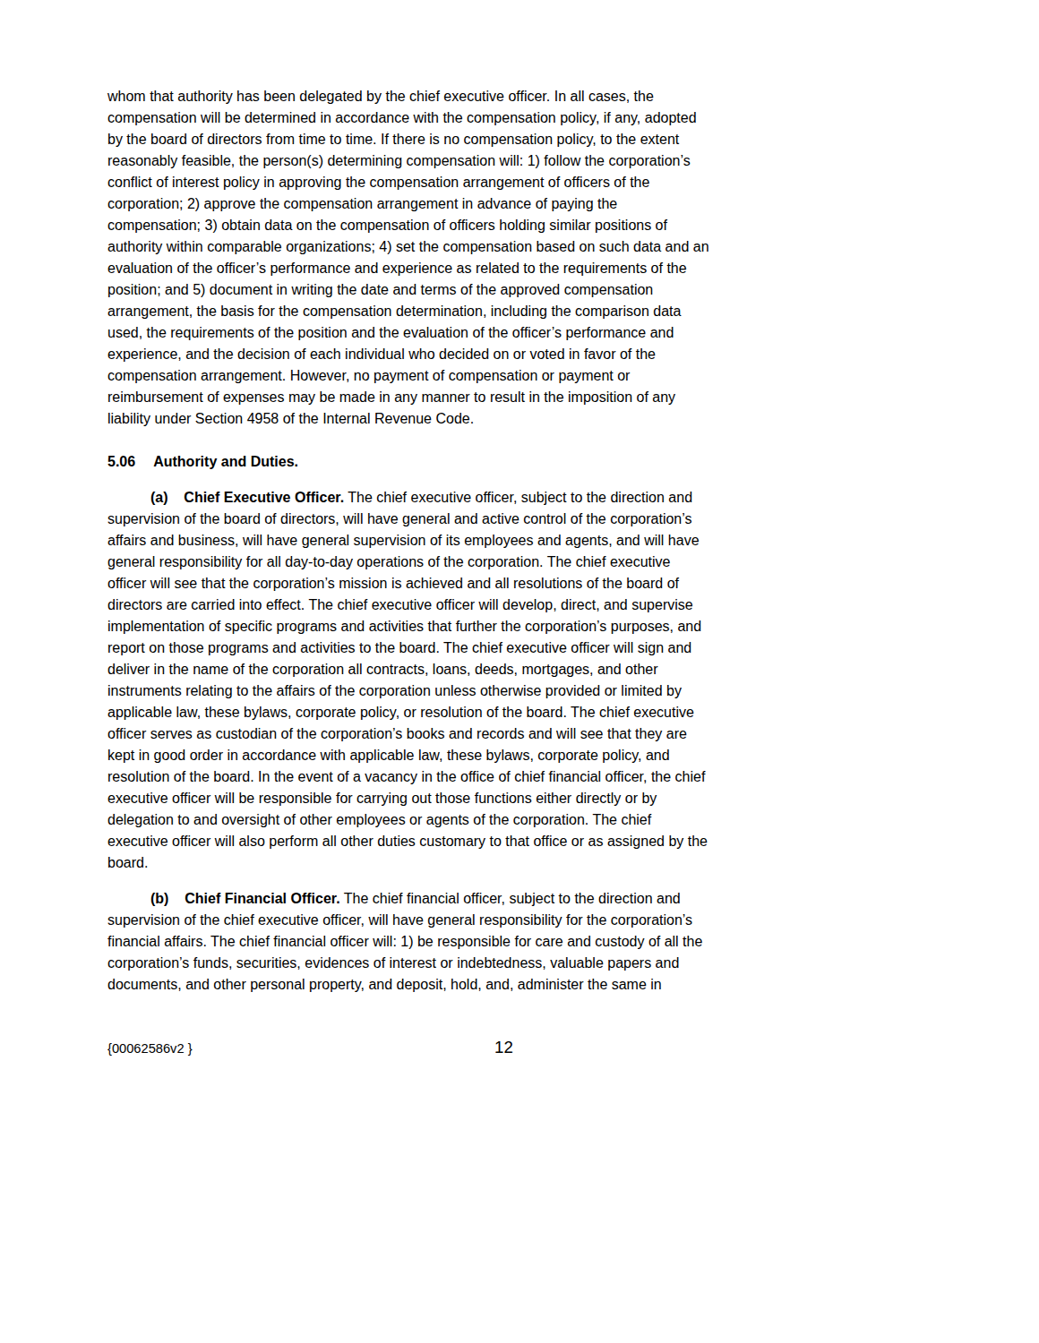whom that authority has been delegated by the chief executive officer. In all cases, the compensation will be determined in accordance with the compensation policy, if any, adopted by the board of directors from time to time. If there is no compensation policy, to the extent reasonably feasible, the person(s) determining compensation will: 1) follow the corporation’s conflict of interest policy in approving the compensation arrangement of officers of the corporation; 2) approve the compensation arrangement in advance of paying the compensation; 3) obtain data on the compensation of officers holding similar positions of authority within comparable organizations; 4) set the compensation based on such data and an evaluation of the officer’s performance and experience as related to the requirements of the position; and 5) document in writing the date and terms of the approved compensation arrangement, the basis for the compensation determination, including the comparison data used, the requirements of the position and the evaluation of the officer’s performance and experience, and the decision of each individual who decided on or voted in favor of the compensation arrangement. However, no payment of compensation or payment or reimbursement of expenses may be made in any manner to result in the imposition of any liability under Section 4958 of the Internal Revenue Code.
5.06 Authority and Duties.
(a) Chief Executive Officer. The chief executive officer, subject to the direction and supervision of the board of directors, will have general and active control of the corporation’s affairs and business, will have general supervision of its employees and agents, and will have general responsibility for all day-to-day operations of the corporation. The chief executive officer will see that the corporation’s mission is achieved and all resolutions of the board of directors are carried into effect. The chief executive officer will develop, direct, and supervise implementation of specific programs and activities that further the corporation’s purposes, and report on those programs and activities to the board. The chief executive officer will sign and deliver in the name of the corporation all contracts, loans, deeds, mortgages, and other instruments relating to the affairs of the corporation unless otherwise provided or limited by applicable law, these bylaws, corporate policy, or resolution of the board. The chief executive officer serves as custodian of the corporation’s books and records and will see that they are kept in good order in accordance with applicable law, these bylaws, corporate policy, and resolution of the board. In the event of a vacancy in the office of chief financial officer, the chief executive officer will be responsible for carrying out those functions either directly or by delegation to and oversight of other employees or agents of the corporation. The chief executive officer will also perform all other duties customary to that office or as assigned by the board.
(b) Chief Financial Officer. The chief financial officer, subject to the direction and supervision of the chief executive officer, will have general responsibility for the corporation’s financial affairs. The chief financial officer will: 1) be responsible for care and custody of all the corporation’s funds, securities, evidences of interest or indebtedness, valuable papers and documents, and other personal property, and deposit, hold, and, administer the same in
{00062586v2 } 12